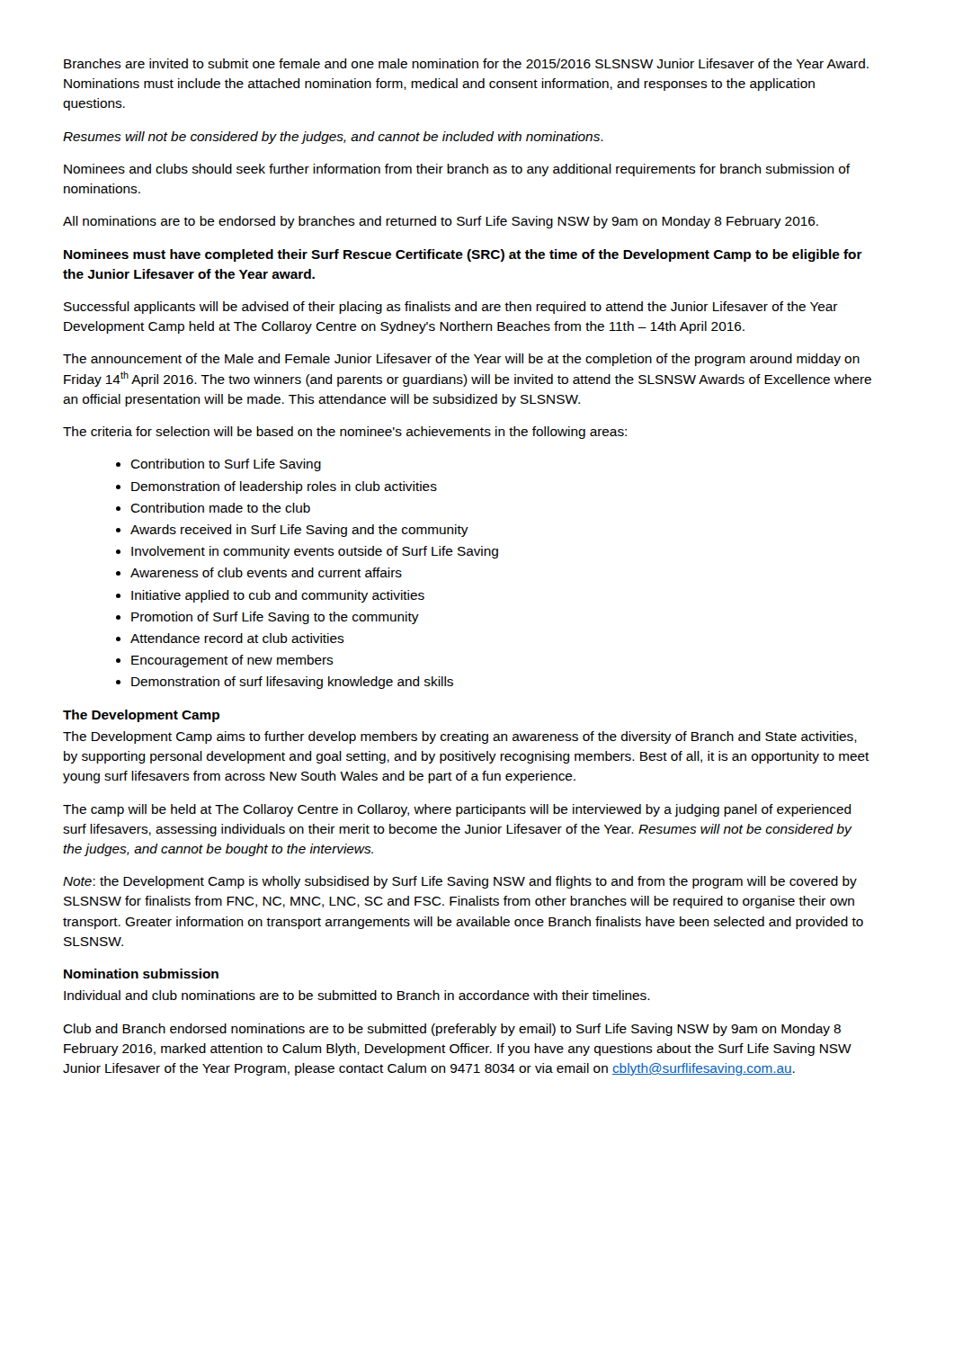Branches are invited to submit one female and one male nomination for the 2015/2016 SLSNSW Junior Lifesaver of the Year Award. Nominations must include the attached nomination form, medical and consent information, and responses to the application questions.
Resumes will not be considered by the judges, and cannot be included with nominations.
Nominees and clubs should seek further information from their branch as to any additional requirements for branch submission of nominations.
All nominations are to be endorsed by branches and returned to Surf Life Saving NSW by 9am on Monday 8 February 2016.
Nominees must have completed their Surf Rescue Certificate (SRC) at the time of the Development Camp to be eligible for the Junior Lifesaver of the Year award.
Successful applicants will be advised of their placing as finalists and are then required to attend the Junior Lifesaver of the Year Development Camp held at The Collaroy Centre on Sydney's Northern Beaches from the 11th – 14th April 2016.
The announcement of the Male and Female Junior Lifesaver of the Year will be at the completion of the program around midday on Friday 14th April 2016. The two winners (and parents or guardians) will be invited to attend the SLSNSW Awards of Excellence where an official presentation will be made. This attendance will be subsidized by SLSNSW.
The criteria for selection will be based on the nominee's achievements in the following areas:
Contribution to Surf Life Saving
Demonstration of leadership roles in club activities
Contribution made to the club
Awards received in Surf Life Saving and the community
Involvement in community events outside of Surf Life Saving
Awareness of club events and current affairs
Initiative applied to cub and community activities
Promotion of Surf Life Saving to the community
Attendance record at club activities
Encouragement of new members
Demonstration of surf lifesaving knowledge and skills
The Development Camp
The Development Camp aims to further develop members by creating an awareness of the diversity of Branch and State activities, by supporting personal development and goal setting, and by positively recognising members. Best of all, it is an opportunity to meet young surf lifesavers from across New South Wales and be part of a fun experience.
The camp will be held at The Collaroy Centre in Collaroy, where participants will be interviewed by a judging panel of experienced surf lifesavers, assessing individuals on their merit to become the Junior Lifesaver of the Year. Resumes will not be considered by the judges, and cannot be bought to the interviews.
Note: the Development Camp is wholly subsidised by Surf Life Saving NSW and flights to and from the program will be covered by SLSNSW for finalists from FNC, NC, MNC, LNC, SC and FSC. Finalists from other branches will be required to organise their own transport. Greater information on transport arrangements will be available once Branch finalists have been selected and provided to SLSNSW.
Nomination submission
Individual and club nominations are to be submitted to Branch in accordance with their timelines.
Club and Branch endorsed nominations are to be submitted (preferably by email) to Surf Life Saving NSW by 9am on Monday 8 February 2016, marked attention to Calum Blyth, Development Officer. If you have any questions about the Surf Life Saving NSW Junior Lifesaver of the Year Program, please contact Calum on 9471 8034 or via email on cblyth@surflifesaving.com.au.